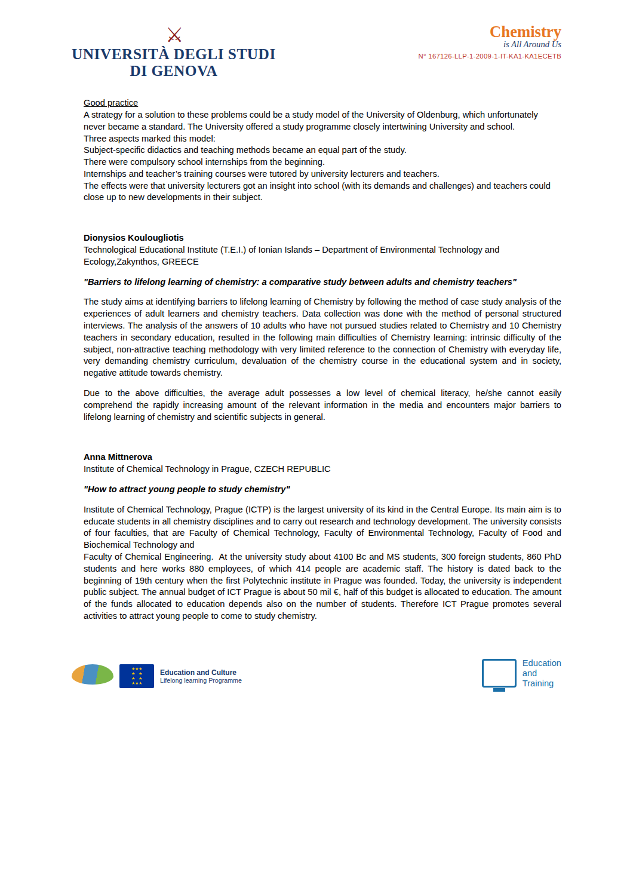⚔
UNIVERSITÀ DEGLI STUDI
DI GENOVA
Chemistry is All Around Us
N° 167126-LLP-1-2009-1-IT-KA1-KA1ECETB
Good practice
A strategy for a solution to these problems could be a study model of the University of Oldenburg, which unfortunately never became a standard. The University offered a study programme closely intertwining University and school.
Three aspects marked this model:
Subject-specific didactics and teaching methods became an equal part of the study.
There were compulsory school internships from the beginning.
Internships and teacher’s training courses were tutored by university lecturers and teachers.
The effects were that university lecturers got an insight into school (with its demands and challenges) and teachers could close up to new developments in their subject.
Dionysios Koulougliotis
Technological Educational Institute (T.E.I.) of Ionian Islands – Department of Environmental Technology and Ecology,Zakynthos, GREECE
"Barriers to lifelong learning of chemistry: a comparative study between adults and chemistry teachers"
The study aims at identifying barriers to lifelong learning of Chemistry by following the method of case study analysis of the experiences of adult learners and chemistry teachers. Data collection was done with the method of personal structured interviews. The analysis of the answers of 10 adults who have not pursued studies related to Chemistry and 10 Chemistry teachers in secondary education, resulted in the following main difficulties of Chemistry learning: intrinsic difficulty of the subject, non-attractive teaching methodology with very limited reference to the connection of Chemistry with everyday life, very demanding chemistry curriculum, devaluation of the chemistry course in the educational system and in society, negative attitude towards chemistry.
Due to the above difficulties, the average adult possesses a low level of chemical literacy, he/she cannot easily comprehend the rapidly increasing amount of the relevant information in the media and encounters major barriers to lifelong learning of chemistry and scientific subjects in general.
Anna Mittnerova
Institute of Chemical Technology in Prague, CZECH REPUBLIC
"How to attract young people to study chemistry"
Institute of Chemical Technology, Prague (ICTP) is the largest university of its kind in the Central Europe. Its main aim is to educate students in all chemistry disciplines and to carry out research and technology development. The university consists of four faculties, that are Faculty of Chemical Technology, Faculty of Environmental Technology, Faculty of Food and Biochemical Technology and
Faculty of Chemical Engineering. At the university study about 4100 Bc and MS students, 300 foreign students, 860 PhD students and here works 880 employees, of which 414 people are academic staff. The history is dated back to the beginning of 19th century when the first Polytechnic institute in Prague was founded. Today, the university is independent public subject. The annual budget of ICT Prague is about 50 mil €, half of this budget is allocated to education. The amount of the funds allocated to education depends also on the number of students. Therefore ICT Prague promotes several activities to attract young people to come to study chemistry.
Education and Culture Lifelong learning Programme
Education
and
Training